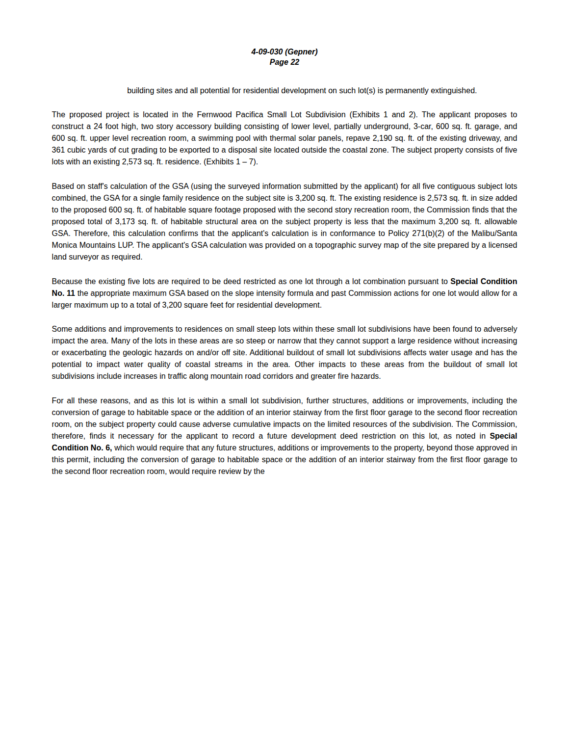4-09-030 (Gepner) Page 22
building sites and all potential for residential development on such lot(s) is permanently extinguished.
The proposed project is located in the Fernwood Pacifica Small Lot Subdivision (Exhibits 1 and 2). The applicant proposes to construct a 24 foot high, two story accessory building consisting of lower level, partially underground, 3-car, 600 sq. ft. garage, and 600 sq. ft. upper level recreation room, a swimming pool with thermal solar panels, repave 2,190 sq. ft. of the existing driveway, and 361 cubic yards of cut grading to be exported to a disposal site located outside the coastal zone. The subject property consists of five lots with an existing 2,573 sq. ft. residence. (Exhibits 1 – 7).
Based on staff's calculation of the GSA (using the surveyed information submitted by the applicant) for all five contiguous subject lots combined, the GSA for a single family residence on the subject site is 3,200 sq. ft. The existing residence is 2,573 sq. ft. in size added to the proposed 600 sq. ft. of habitable square footage proposed with the second story recreation room, the Commission finds that the proposed total of 3,173 sq. ft. of habitable structural area on the subject property is less that the maximum 3,200 sq. ft. allowable GSA. Therefore, this calculation confirms that the applicant's calculation is in conformance to Policy 271(b)(2) of the Malibu/Santa Monica Mountains LUP. The applicant's GSA calculation was provided on a topographic survey map of the site prepared by a licensed land surveyor as required.
Because the existing five lots are required to be deed restricted as one lot through a lot combination pursuant to Special Condition No. 11 the appropriate maximum GSA based on the slope intensity formula and past Commission actions for one lot would allow for a larger maximum up to a total of 3,200 square feet for residential development.
Some additions and improvements to residences on small steep lots within these small lot subdivisions have been found to adversely impact the area. Many of the lots in these areas are so steep or narrow that they cannot support a large residence without increasing or exacerbating the geologic hazards on and/or off site. Additional buildout of small lot subdivisions affects water usage and has the potential to impact water quality of coastal streams in the area. Other impacts to these areas from the buildout of small lot subdivisions include increases in traffic along mountain road corridors and greater fire hazards.
For all these reasons, and as this lot is within a small lot subdivision, further structures, additions or improvements, including the conversion of garage to habitable space or the addition of an interior stairway from the first floor garage to the second floor recreation room, on the subject property could cause adverse cumulative impacts on the limited resources of the subdivision. The Commission, therefore, finds it necessary for the applicant to record a future development deed restriction on this lot, as noted in Special Condition No. 6, which would require that any future structures, additions or improvements to the property, beyond those approved in this permit, including the conversion of garage to habitable space or the addition of an interior stairway from the first floor garage to the second floor recreation room, would require review by the